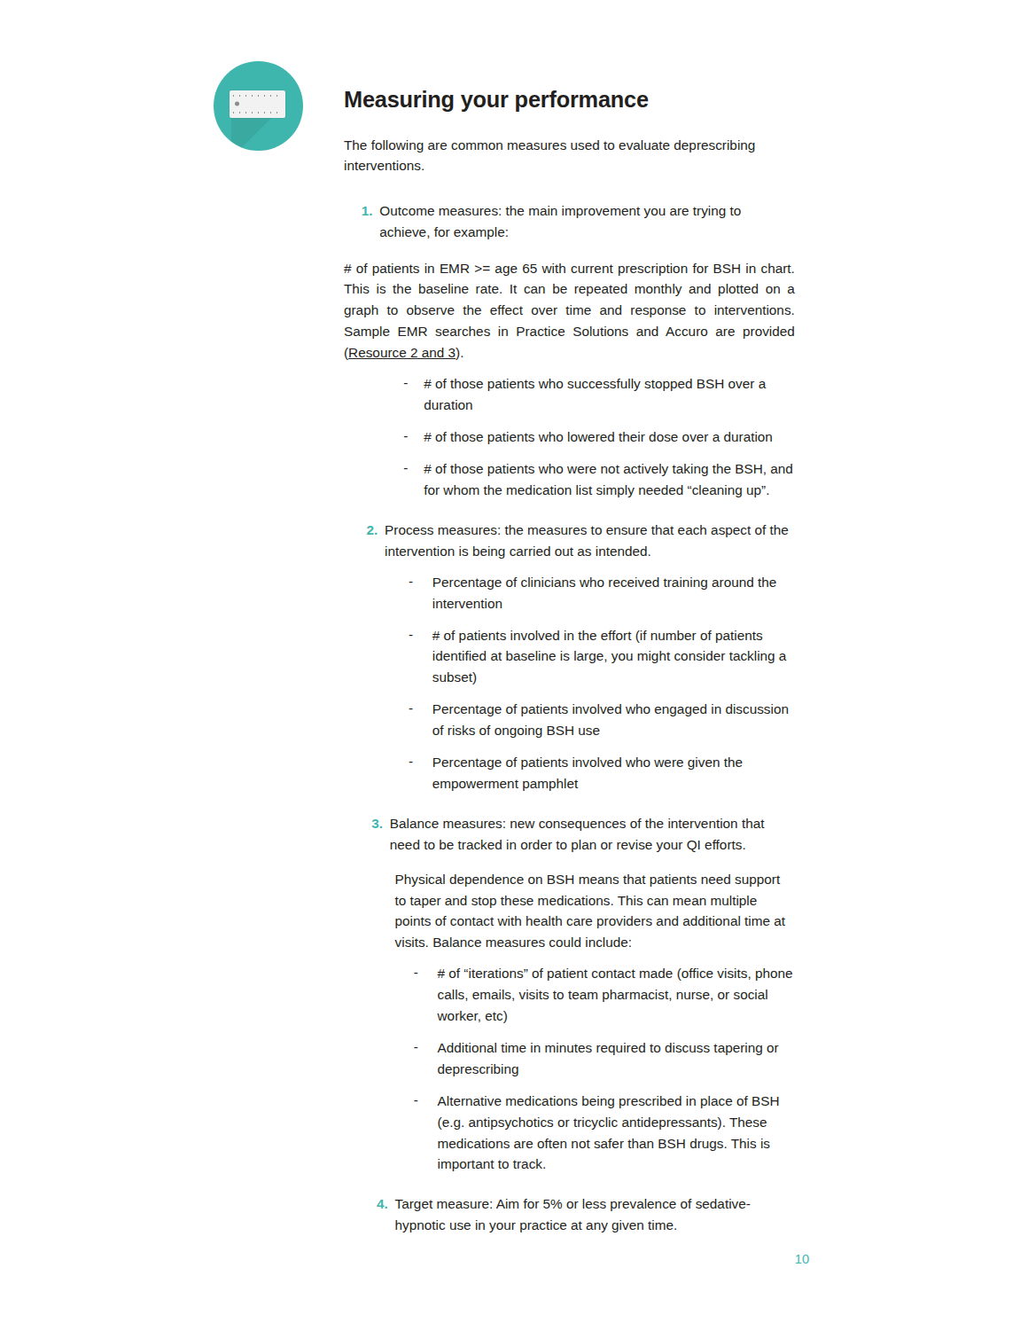Measuring your performance
The following are common measures used to evaluate deprescribing interventions.
Outcome measures: the main improvement you are trying to achieve, for example:
# of patients in EMR >= age 65 with current prescription for BSH in chart. This is the baseline rate. It can be repeated monthly and plotted on a graph to observe the effect over time and response to interventions. Sample EMR searches in Practice Solutions and Accuro are provided (Resource 2 and 3).
# of those patients who successfully stopped BSH over a duration
# of those patients who lowered their dose over a duration
# of those patients who were not actively taking the BSH, and for whom the medication list simply needed “cleaning up”.
Process measures: the measures to ensure that each aspect of the intervention is being carried out as intended.
Percentage of clinicians who received training around the intervention
# of patients involved in the effort (if number of patients identified at baseline is large, you might consider tackling a subset)
Percentage of patients involved who engaged in discussion of risks of ongoing BSH use
Percentage of patients involved who were given the empowerment pamphlet
Balance measures: new consequences of the intervention that need to be tracked in order to plan or revise your QI efforts.
Physical dependence on BSH means that patients need support to taper and stop these medications. This can mean multiple points of contact with health care providers and additional time at visits. Balance measures could include:
# of “iterations” of patient contact made (office visits, phone calls, emails, visits to team pharmacist, nurse, or social worker, etc)
Additional time in minutes required to discuss tapering or deprescribing
Alternative medications being prescribed in place of BSH (e.g. antipsychotics or tricyclic antidepressants). These medications are often not safer than BSH drugs. This is important to track.
Target measure: Aim for 5% or less prevalence of sedative-hypnotic use in your practice at any given time.
10